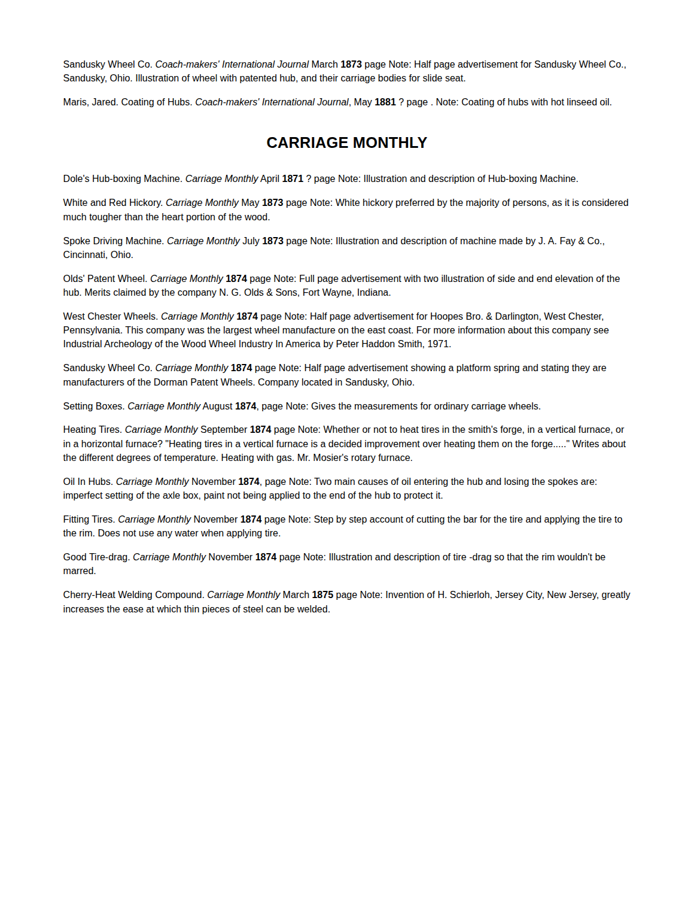Sandusky Wheel Co. Coach-makers' International Journal March 1873 page Note: Half page advertisement for Sandusky Wheel Co., Sandusky, Ohio. Illustration of wheel with patented hub, and their carriage bodies for slide seat.
Maris, Jared. Coating of Hubs. Coach-makers' International Journal, May 1881 ? page . Note: Coating of hubs with hot linseed oil.
CARRIAGE MONTHLY
Dole's Hub-boxing Machine. Carriage Monthly April 1871 ? page Note: Illustration and description of Hub-boxing Machine.
White and Red Hickory. Carriage Monthly May 1873 page Note: White hickory preferred by the majority of persons, as it is considered much tougher than the heart portion of the wood.
Spoke Driving Machine. Carriage Monthly July 1873 page Note: Illustration and description of machine made by J. A. Fay & Co., Cincinnati, Ohio.
Olds' Patent Wheel. Carriage Monthly 1874 page Note: Full page advertisement with two illustration of side and end elevation of the hub. Merits claimed by the company N. G. Olds & Sons, Fort Wayne, Indiana.
West Chester Wheels. Carriage Monthly 1874 page Note: Half page advertisement for Hoopes Bro. & Darlington, West Chester, Pennsylvania. This company was the largest wheel manufacture on the east coast. For more information about this company see Industrial Archeology of the Wood Wheel Industry In America by Peter Haddon Smith, 1971.
Sandusky Wheel Co. Carriage Monthly 1874 page Note: Half page advertisement showing a platform spring and stating they are manufacturers of the Dorman Patent Wheels. Company located in Sandusky, Ohio.
Setting Boxes. Carriage Monthly August 1874, page Note: Gives the measurements for ordinary carriage wheels.
Heating Tires. Carriage Monthly September 1874 page Note: Whether or not to heat tires in the smith's forge, in a vertical furnace, or in a horizontal furnace? "Heating tires in a vertical furnace is a decided improvement over heating them on the forge....." Writes about the different degrees of temperature. Heating with gas. Mr. Mosier's rotary furnace.
Oil In Hubs. Carriage Monthly November 1874, page Note: Two main causes of oil entering the hub and losing the spokes are: imperfect setting of the axle box, paint not being applied to the end of the hub to protect it.
Fitting Tires. Carriage Monthly November 1874 page Note: Step by step account of cutting the bar for the tire and applying the tire to the rim. Does not use any water when applying tire.
Good Tire-drag. Carriage Monthly November 1874 page Note: Illustration and description of tire -drag so that the rim wouldn't be marred.
Cherry-Heat Welding Compound. Carriage Monthly March 1875 page Note: Invention of H. Schierloh, Jersey City, New Jersey, greatly increases the ease at which thin pieces of steel can be welded.